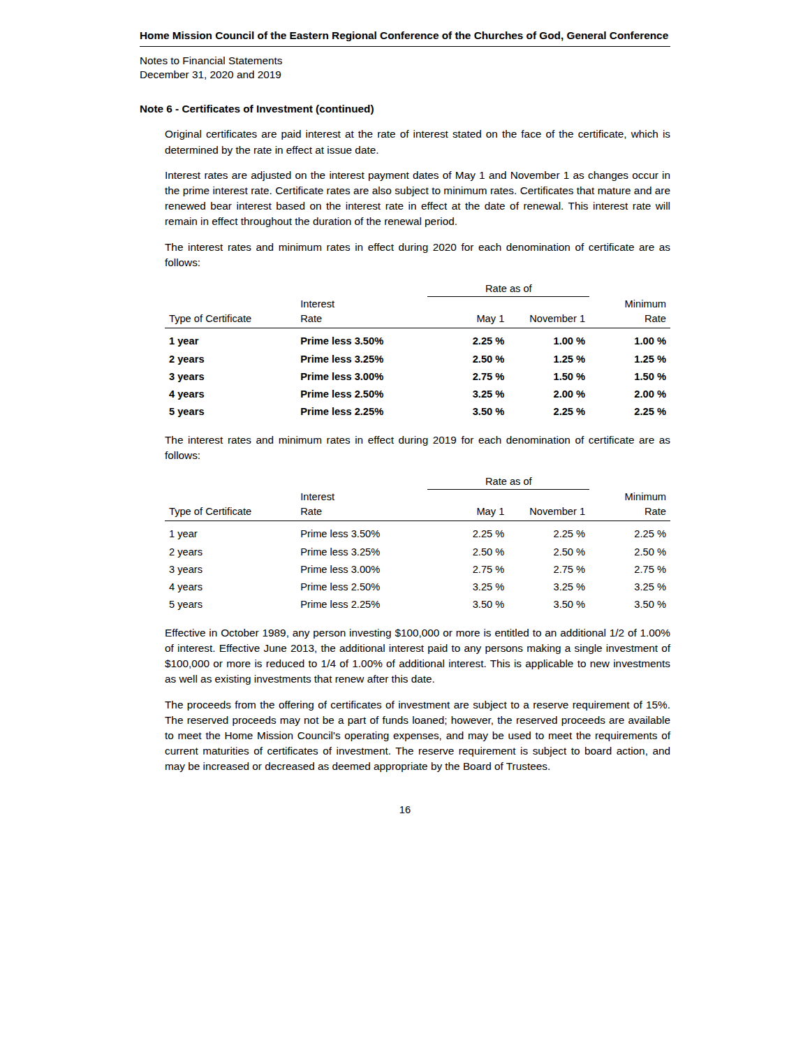Home Mission Council of the Eastern Regional Conference of the Churches of God, General Conference
Notes to Financial Statements
December 31, 2020 and 2019
Note 6 - Certificates of Investment (continued)
Original certificates are paid interest at the rate of interest stated on the face of the certificate, which is determined by the rate in effect at issue date.
Interest rates are adjusted on the interest payment dates of May 1 and November 1 as changes occur in the prime interest rate. Certificate rates are also subject to minimum rates. Certificates that mature and are renewed bear interest based on the interest rate in effect at the date of renewal. This interest rate will remain in effect throughout the duration of the renewal period.
The interest rates and minimum rates in effect during 2020 for each denomination of certificate are as follows:
| | | Rate as of | |
| --- | --- | --- | --- |
| Type of Certificate | Interest Rate | May 1 | November 1 | Minimum Rate |
| 1 year | Prime less 3.50% | 2.25 % | 1.00 % | 1.00 % |
| 2 years | Prime less 3.25% | 2.50 % | 1.25 % | 1.25 % |
| 3 years | Prime less 3.00% | 2.75 % | 1.50 % | 1.50 % |
| 4 years | Prime less 2.50% | 3.25 % | 2.00 % | 2.00 % |
| 5 years | Prime less 2.25% | 3.50 % | 2.25 % | 2.25 % |
The interest rates and minimum rates in effect during 2019 for each denomination of certificate are as follows:
| | | Rate as of | |
| --- | --- | --- | --- |
| Type of Certificate | Interest Rate | May 1 | November 1 | Minimum Rate |
| 1 year | Prime less 3.50% | 2.25 % | 2.25 % | 2.25 % |
| 2 years | Prime less 3.25% | 2.50 % | 2.50 % | 2.50 % |
| 3 years | Prime less 3.00% | 2.75 % | 2.75 % | 2.75 % |
| 4 years | Prime less 2.50% | 3.25 % | 3.25 % | 3.25 % |
| 5 years | Prime less 2.25% | 3.50 % | 3.50 % | 3.50 % |
Effective in October 1989, any person investing $100,000 or more is entitled to an additional 1/2 of 1.00% of interest. Effective June 2013, the additional interest paid to any persons making a single investment of $100,000 or more is reduced to 1/4 of 1.00% of additional interest. This is applicable to new investments as well as existing investments that renew after this date.
The proceeds from the offering of certificates of investment are subject to a reserve requirement of 15%. The reserved proceeds may not be a part of funds loaned; however, the reserved proceeds are available to meet the Home Mission Council's operating expenses, and may be used to meet the requirements of current maturities of certificates of investment. The reserve requirement is subject to board action, and may be increased or decreased as deemed appropriate by the Board of Trustees.
16